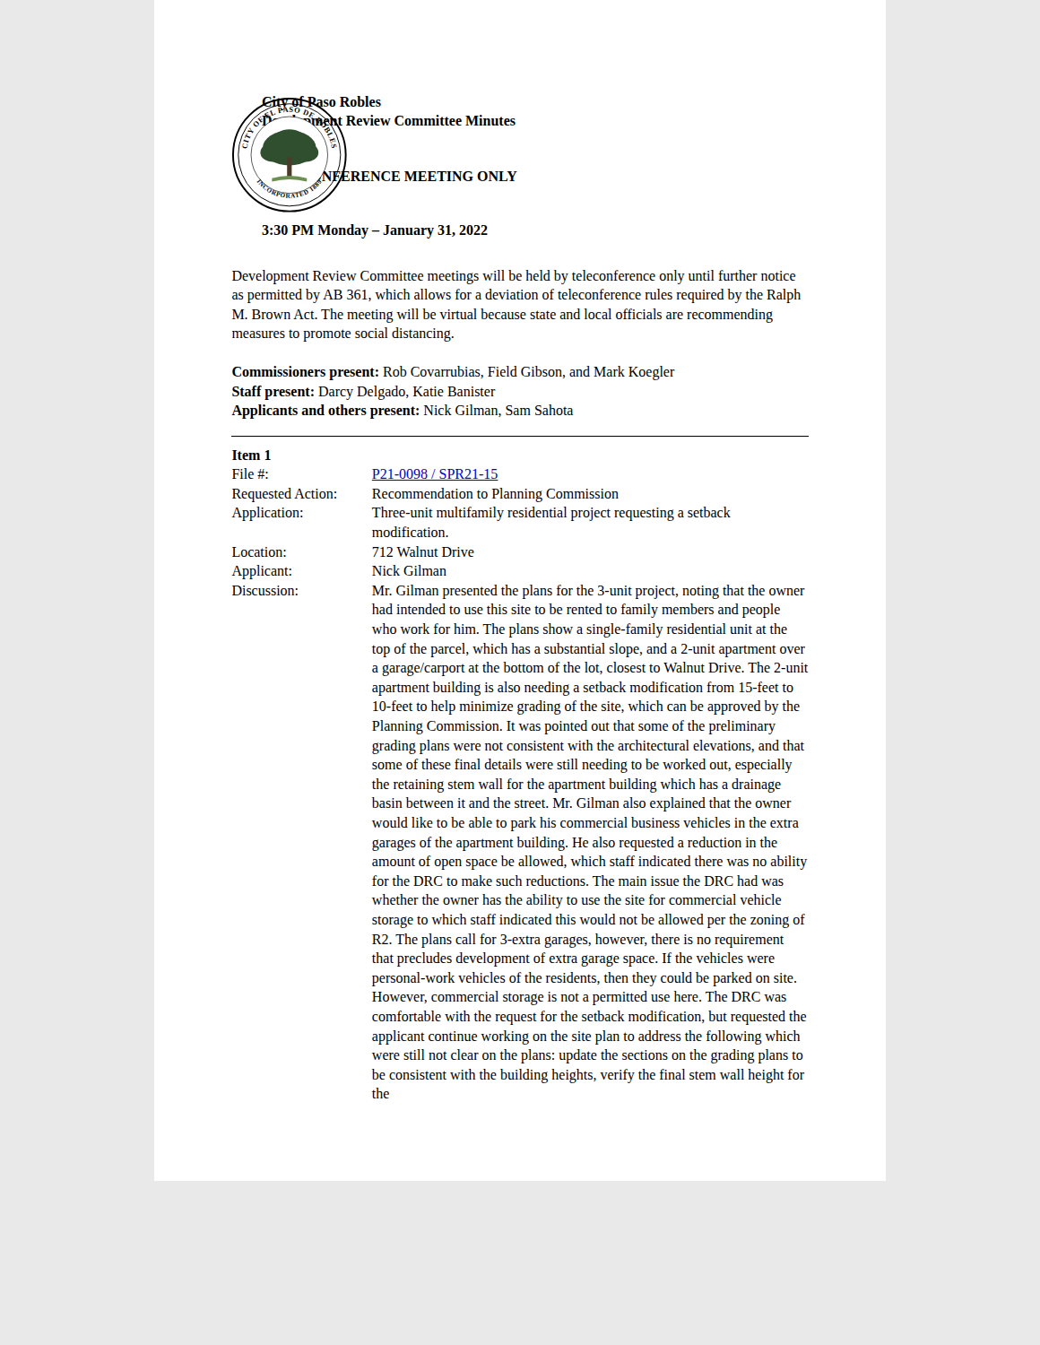CITY OF EL PASO DE ROBLES INCORPORATED 1889
City of Paso Robles
Development Review Committee Minutes
TELECONFERENCE MEETING ONLY
3:30 PM Monday – January 31, 2022
Development Review Committee meetings will be held by teleconference only until further notice as permitted by AB 361, which allows for a deviation of teleconference rules required by the Ralph M. Brown Act. The meeting will be virtual because state and local officials are recommending measures to promote social distancing.
Commissioners present: Rob Covarrubias, Field Gibson, and Mark Koegler
Staff present: Darcy Delgado, Katie Banister
Applicants and others present: Nick Gilman, Sam Sahota
Item 1
| File #: | P21-0098 / SPR21-15 |
| Requested Action: | Recommendation to Planning Commission |
| Application: | Three-unit multifamily residential project requesting a setback modification. |
| Location: | 712 Walnut Drive |
| Applicant: | Nick Gilman |
| Discussion: | Mr. Gilman presented the plans for the 3-unit project, noting that the owner had intended to use this site to be rented to family members and people who work for him. The plans show a single-family residential unit at the top of the parcel, which has a substantial slope, and a 2-unit apartment over a garage/carport at the bottom of the lot, closest to Walnut Drive. The 2-unit apartment building is also needing a setback modification from 15-feet to 10-feet to help minimize grading of the site, which can be approved by the Planning Commission. It was pointed out that some of the preliminary grading plans were not consistent with the architectural elevations, and that some of these final details were still needing to be worked out, especially the retaining stem wall for the apartment building which has a drainage basin between it and the street. Mr. Gilman also explained that the owner would like to be able to park his commercial business vehicles in the extra garages of the apartment building. He also requested a reduction in the amount of open space be allowed, which staff indicated there was no ability for the DRC to make such reductions. The main issue the DRC had was whether the owner has the ability to use the site for commercial vehicle storage to which staff indicated this would not be allowed per the zoning of R2. The plans call for 3-extra garages, however, there is no requirement that precludes development of extra garage space. If the vehicles were personal-work vehicles of the residents, then they could be parked on site. However, commercial storage is not a permitted use here. The DRC was comfortable with the request for the setback modification, but requested the applicant continue working on the site plan to address the following which were still not clear on the plans: update the sections on the grading plans to be consistent with the building heights, verify the final stem wall height for the |